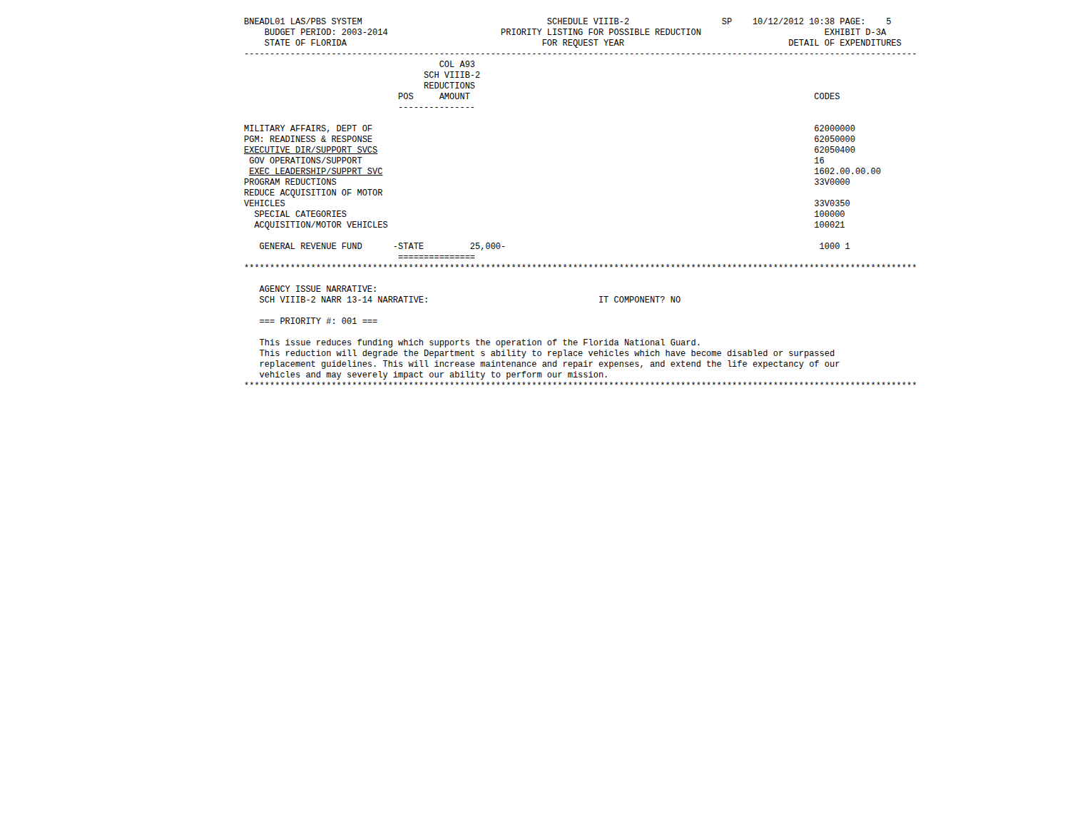BNEADL01 LAS/PBS SYSTEM                                    SCHEDULE VIIIB-2                  SP    10/12/2012 10:38 PAGE:    5
    BUDGET PERIOD: 2003-2014                      PRIORITY LISTING FOR POSSIBLE REDUCTION                        EXHIBIT D-3A
    STATE OF FLORIDA                                      FOR REQUEST YEAR                                DETAIL OF EXPENDITURES
-----------------------------------------------------------------------------------------------------------------------------------
                                      COL A93
                                   SCH VIIIB-2
                                   REDUCTIONS
                              POS     AMOUNT                                                                   CODES
                              ---------------

MILITARY AFFAIRS, DEPT OF                                                                                      62000000
PGM: READINESS & RESPONSE                                                                                      62050000
EXECUTIVE DIR/SUPPORT SVCS                                                                                     62050400
 GOV OPERATIONS/SUPPORT                                                                                        16
 EXEC LEADERSHIP/SUPPRT SVC                                                                                    1602.00.00.00
PROGRAM REDUCTIONS                                                                                             33V0000
REDUCE ACQUISITION OF MOTOR
VEHICLES                                                                                                       33V0350
  SPECIAL CATEGORIES                                                                                           100000
  ACQUISITION/MOTOR VEHICLES                                                                                   100021

   GENERAL REVENUE FUND      -STATE         25,000-                                                             1000 1
                              ===============
***********************************************************************************************************************************

   AGENCY ISSUE NARRATIVE:
   SCH VIIIB-2 NARR 13-14 NARRATIVE:                                 IT COMPONENT? NO

   === PRIORITY #: 001 ===

   This issue reduces funding which supports the operation of the Florida National Guard.
   This reduction will degrade the Department s ability to replace vehicles which have become disabled or surpassed
   replacement guidelines. This will increase maintenance and repair expenses, and extend the life expectancy of our
   vehicles and may severely impact our ability to perform our mission.
***********************************************************************************************************************************